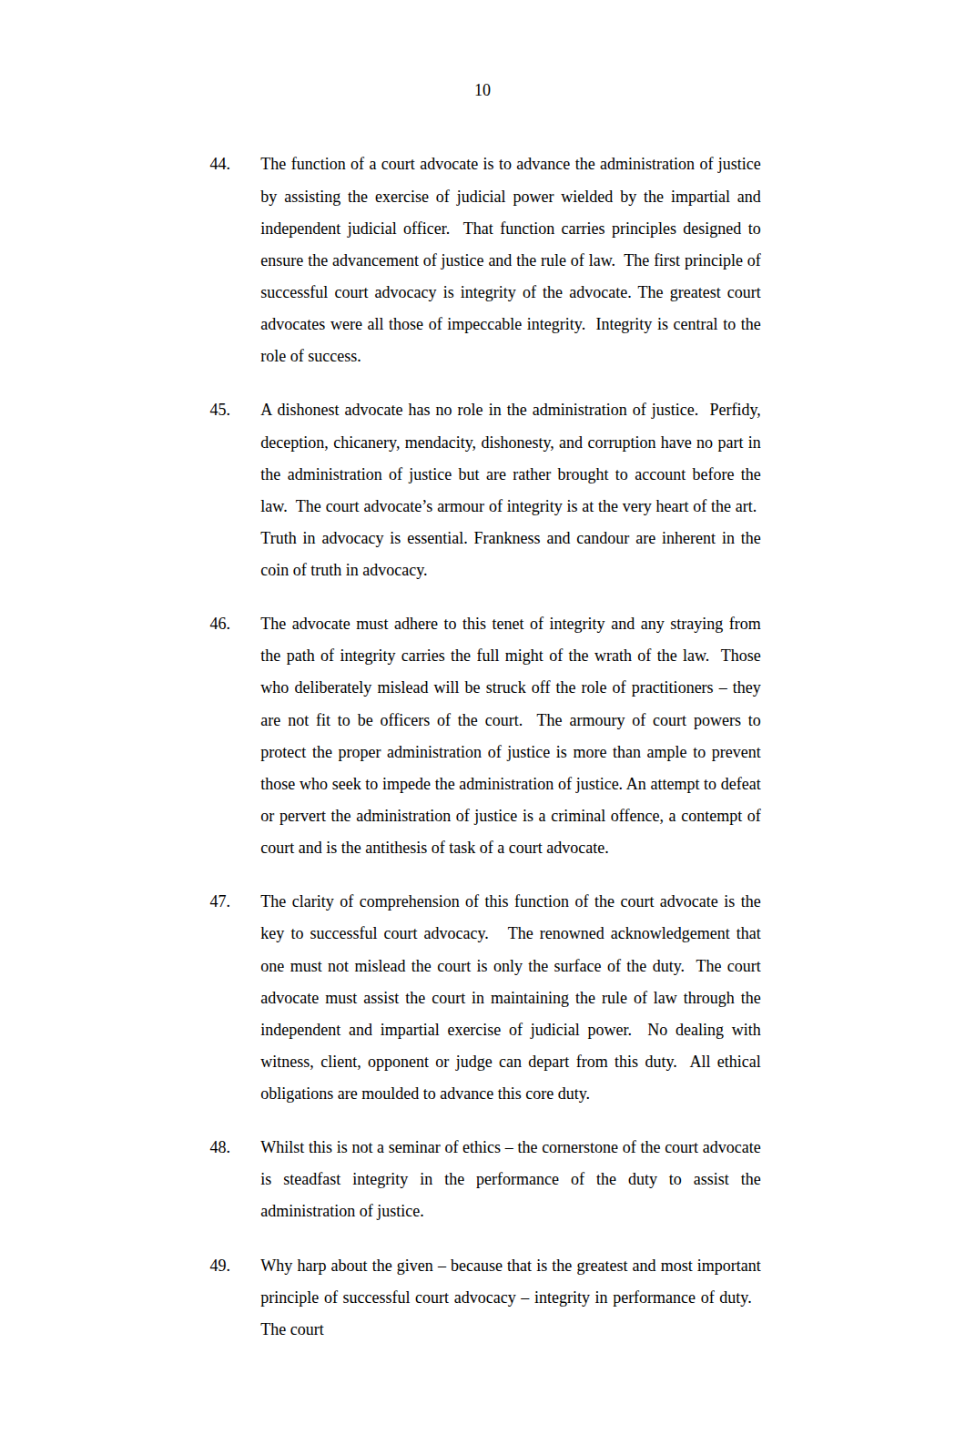10
44.
The function of a court advocate is to advance the administration of justice by assisting the exercise of judicial power wielded by the impartial and independent judicial officer. That function carries principles designed to ensure the advancement of justice and the rule of law. The first principle of successful court advocacy is integrity of the advocate. The greatest court advocates were all those of impeccable integrity. Integrity is central to the role of success.
45.
A dishonest advocate has no role in the administration of justice. Perfidy, deception, chicanery, mendacity, dishonesty, and corruption have no part in the administration of justice but are rather brought to account before the law. The court advocate’s armour of integrity is at the very heart of the art. Truth in advocacy is essential. Frankness and candour are inherent in the coin of truth in advocacy.
46.
The advocate must adhere to this tenet of integrity and any straying from the path of integrity carries the full might of the wrath of the law. Those who deliberately mislead will be struck off the role of practitioners – they are not fit to be officers of the court. The armoury of court powers to protect the proper administration of justice is more than ample to prevent those who seek to impede the administration of justice. An attempt to defeat or pervert the administration of justice is a criminal offence, a contempt of court and is the antithesis of task of a court advocate.
47.
The clarity of comprehension of this function of the court advocate is the key to successful court advocacy. The renowned acknowledgement that one must not mislead the court is only the surface of the duty. The court advocate must assist the court in maintaining the rule of law through the independent and impartial exercise of judicial power. No dealing with witness, client, opponent or judge can depart from this duty. All ethical obligations are moulded to advance this core duty.
48.
Whilst this is not a seminar of ethics – the cornerstone of the court advocate is steadfast integrity in the performance of the duty to assist the administration of justice.
49.
Why harp about the given – because that is the greatest and most important principle of successful court advocacy – integrity in performance of duty. The court